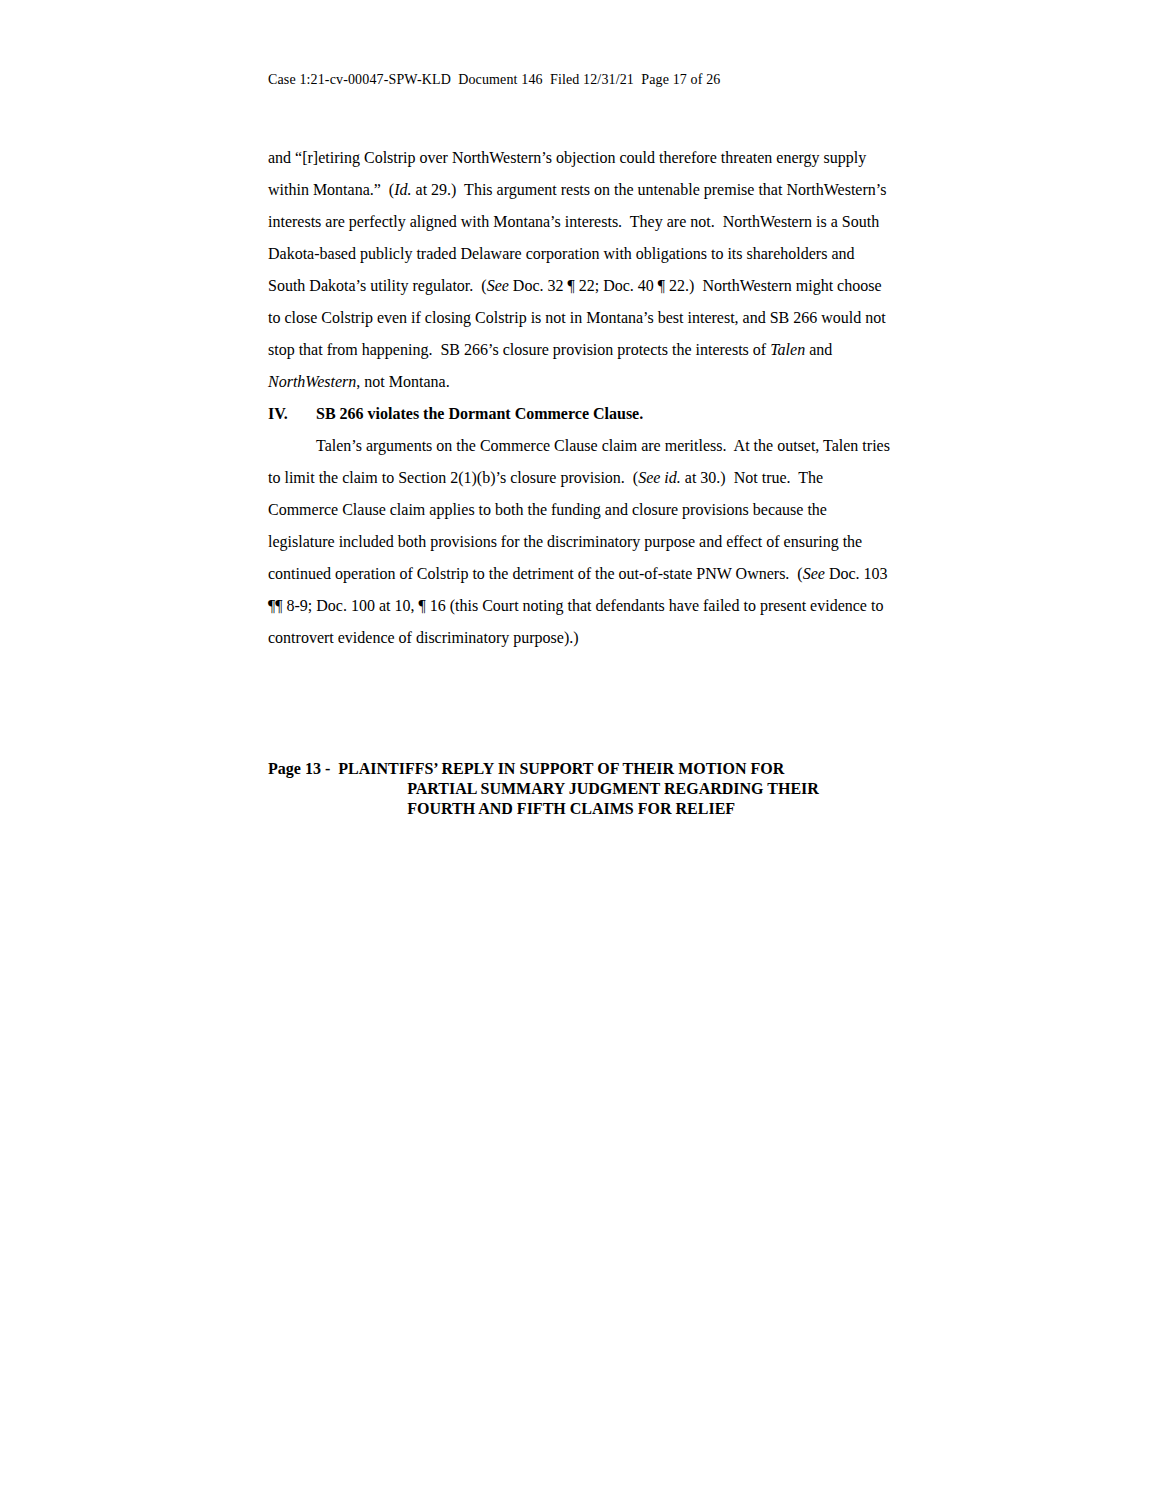Case 1:21-cv-00047-SPW-KLD Document 146 Filed 12/31/21 Page 17 of 26
and “[r]etiring Colstrip over NorthWestern’s objection could therefore threaten energy supply within Montana.” (Id. at 29.) This argument rests on the untenable premise that NorthWestern’s interests are perfectly aligned with Montana’s interests. They are not. NorthWestern is a South Dakota-based publicly traded Delaware corporation with obligations to its shareholders and South Dakota’s utility regulator. (See Doc. 32 ¶ 22; Doc. 40 ¶ 22.) NorthWestern might choose to close Colstrip even if closing Colstrip is not in Montana’s best interest, and SB 266 would not stop that from happening. SB 266’s closure provision protects the interests of Talen and NorthWestern, not Montana.
IV. SB 266 violates the Dormant Commerce Clause.
Talen’s arguments on the Commerce Clause claim are meritless. At the outset, Talen tries to limit the claim to Section 2(1)(b)’s closure provision. (See id. at 30.) Not true. The Commerce Clause claim applies to both the funding and closure provisions because the legislature included both provisions for the discriminatory purpose and effect of ensuring the continued operation of Colstrip to the detriment of the out-of-state PNW Owners. (See Doc. 103 ¶¶ 8-9; Doc. 100 at 10, ¶ 16 (this Court noting that defendants have failed to present evidence to controvert evidence of discriminatory purpose).)
Page 13 - PLAINTIFFS’ REPLY IN SUPPORT OF THEIR MOTION FOR PARTIAL SUMMARY JUDGMENT REGARDING THEIR FOURTH AND FIFTH CLAIMS FOR RELIEF